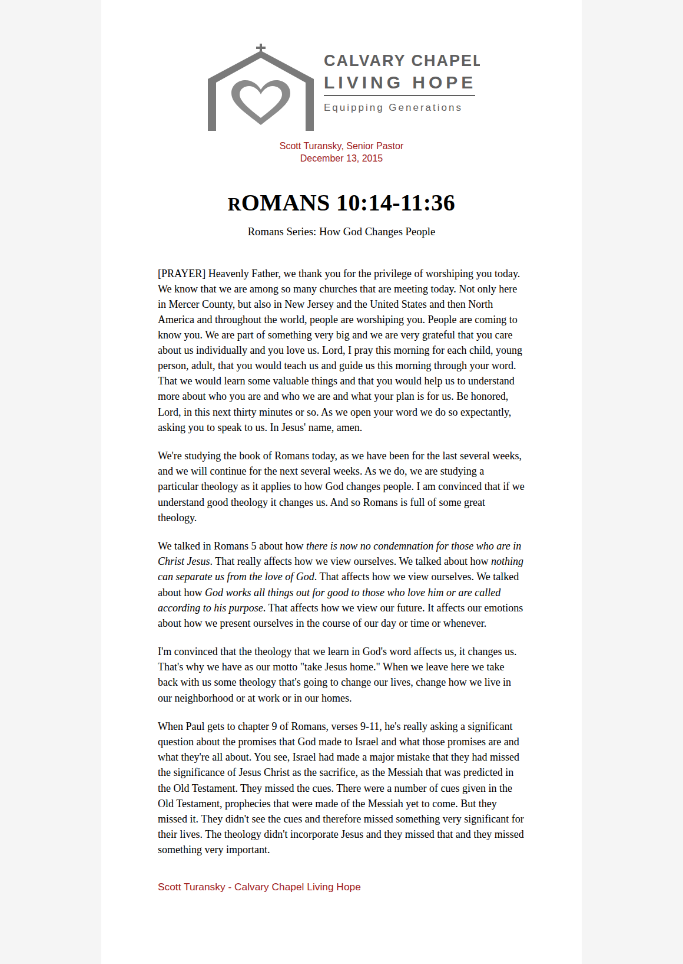CALVARY CHAPEL LIVING HOPE Equipping Generations
Scott Turansky, Senior Pastor
December 13, 2015
ROMANS 10:14-11:36
Romans Series: How God Changes People
[PRAYER] Heavenly Father, we thank you for the privilege of worshiping you today. We know that we are among so many churches that are meeting today. Not only here in Mercer County, but also in New Jersey and the United States and then North America and throughout the world, people are worshiping you. People are coming to know you. We are part of something very big and we are very grateful that you care about us individually and you love us. Lord, I pray this morning for each child, young person, adult, that you would teach us and guide us this morning through your word. That we would learn some valuable things and that you would help us to understand more about who you are and who we are and what your plan is for us. Be honored, Lord, in this next thirty minutes or so. As we open your word we do so expectantly, asking you to speak to us. In Jesus' name, amen.
We're studying the book of Romans today, as we have been for the last several weeks, and we will continue for the next several weeks. As we do, we are studying a particular theology as it applies to how God changes people. I am convinced that if we understand good theology it changes us. And so Romans is full of some great theology.
We talked in Romans 5 about how there is now no condemnation for those who are in Christ Jesus. That really affects how we view ourselves. We talked about how nothing can separate us from the love of God. That affects how we view ourselves. We talked about how God works all things out for good to those who love him or are called according to his purpose. That affects how we view our future. It affects our emotions about how we present ourselves in the course of our day or time or whenever.
I'm convinced that the theology that we learn in God's word affects us, it changes us. That's why we have as our motto "take Jesus home." When we leave here we take back with us some theology that's going to change our lives, change how we live in our neighborhood or at work or in our homes.
When Paul gets to chapter 9 of Romans, verses 9-11, he's really asking a significant question about the promises that God made to Israel and what those promises are and what they're all about. You see, Israel had made a major mistake that they had missed the significance of Jesus Christ as the sacrifice, as the Messiah that was predicted in the Old Testament. They missed the cues. There were a number of cues given in the Old Testament, prophecies that were made of the Messiah yet to come. But they missed it. They didn't see the cues and therefore missed something very significant for their lives. The theology didn't incorporate Jesus and they missed that and they missed something very important.
Scott Turansky - Calvary Chapel Living Hope